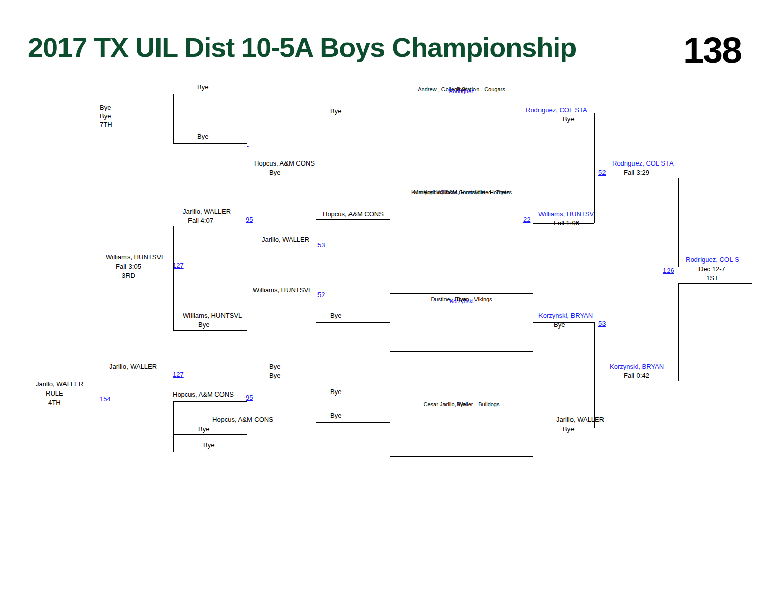2017 TX UIL Dist 10-5A Boys Championship
138
Bye
Bye
7TH
Bye
Bye
Bye
Andrew Rodriguez, College Station - Cougars Bye
Rodriguez, COL STA
Bye
Hopcus, A&M CONS
Bye
Jarillo, WALLER
Fall 4:07
95
Jarillo, WALLER
53
Hopcus, A&M CONS
Kurt Hopcus, A&M Consolidated - Tigers Marquell Williams, Huntsville - Hornets
22
Williams, HUNTSVL
Fall 1:06
52
Rodriguez, COL STA
Fall 3:29
Williams, HUNTSVL
Fall 3:05
3RD
127
Williams, HUNTSVL
52
Williams, HUNTSVL
Bye
Bye
Dustine Korzynski, Bryan - Vikings Bye
Korzynski, BRYAN
Bye
53
Jarillo, WALLER
127
Jarillo, WALLER
RULE
4TH
154
Hopcus, A&M CONS
95
Hopcus, A&M CONS
Bye
Bye
Bye
Bye
Bye
Bye
Bye Cesar Jarillo, Waller - Bulldogs
Jarillo, WALLER
Bye
Korzynski, BRYAN
Fall 0:42
126
Rodriguez, COL S
Dec 12-7
1ST